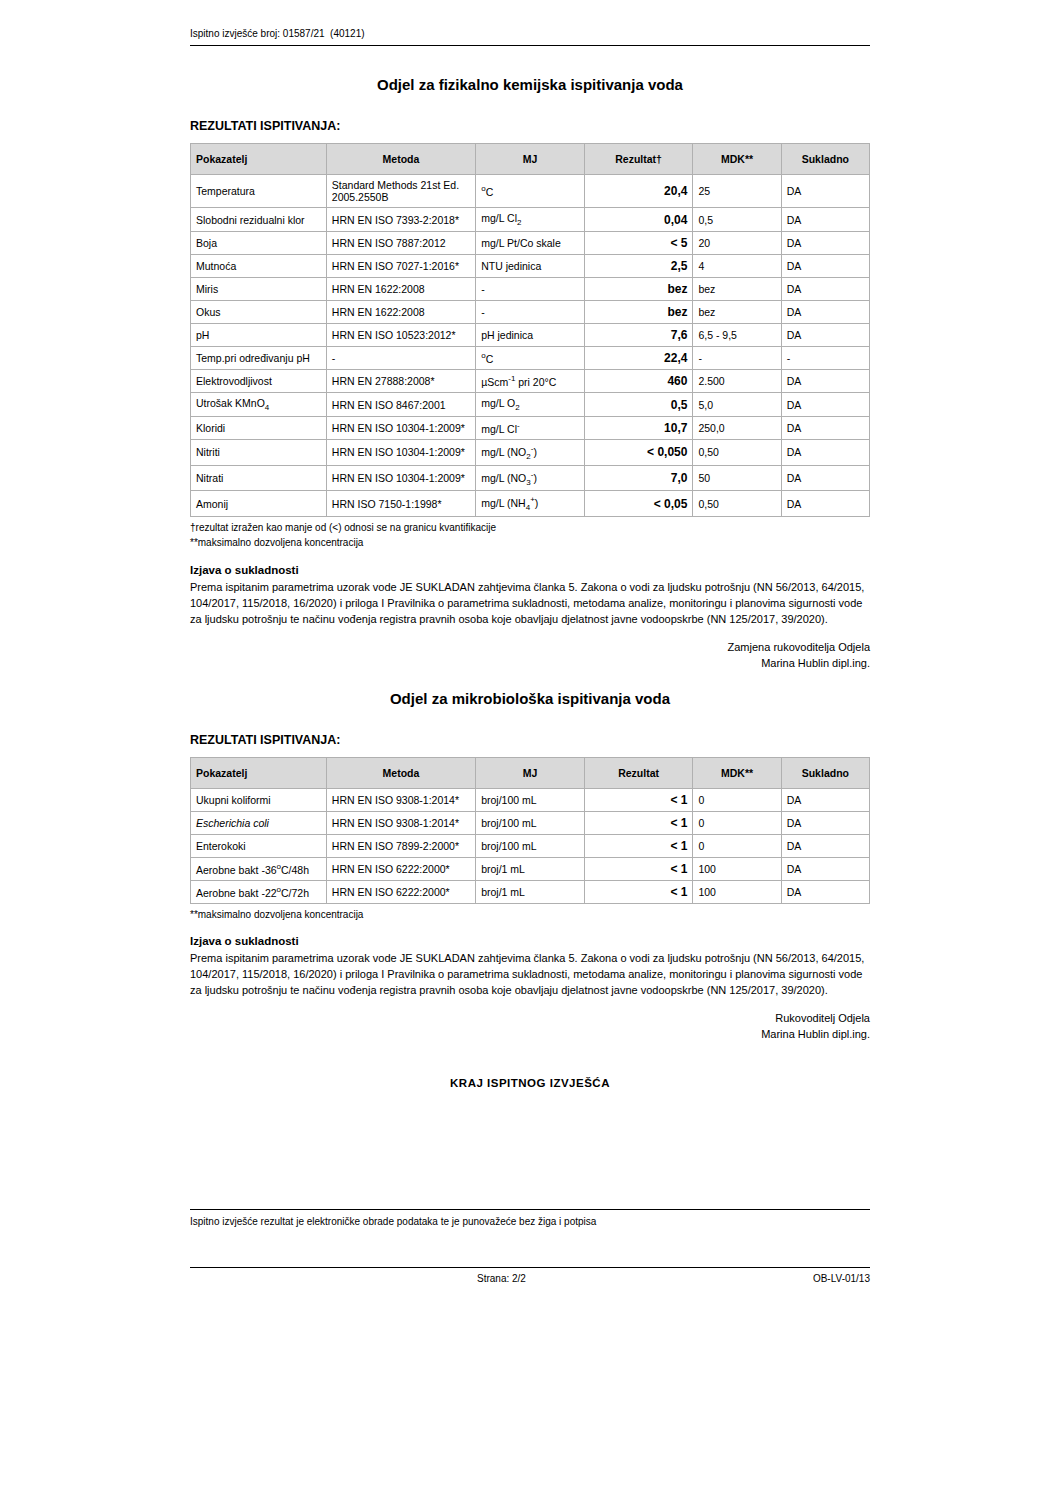Ispitno izvješće broj: 01587/21 (40121)
Odjel za fizikalno kemijska ispitivanja voda
REZULTATI ISPITIVANJA:
| Pokazatelj | Metoda | MJ | Rezultat† | MDK** | Sukladno |
| --- | --- | --- | --- | --- | --- |
| Temperatura | Standard Methods 21st Ed. 2005.2550B | o C | 20,4 | 25 | DA |
| Slobodni rezidualni klor | HRN EN ISO 7393-2:2018* | mg/L Cl 2 | 0,04 | 0,5 | DA |
| Boja | HRN EN ISO 7887:2012 | mg/L Pt/Co skale | < 5 | 20 | DA |
| Mutnoća | HRN EN ISO 7027-1:2016* | NTU jedinica | 2,5 | 4 | DA |
| Miris | HRN EN 1622:2008 | - | bez | bez | DA |
| Okus | HRN EN 1622:2008 | - | bez | bez | DA |
| pH | HRN EN ISO 10523:2012* | pH jedinica | 7,6 | 6,5 - 9,5 | DA |
| Temp.pri određivanju pH | - | o C | 22,4 | - | - |
| Elektrovodljivost | HRN EN 27888:2008* | µScm -1 pri 20°C | 460 | 2.500 | DA |
| Utrošak KMnO 4 | HRN EN ISO 8467:2001 | mg/L O 2 | 0,5 | 5,0 | DA |
| Kloridi | HRN EN ISO 10304-1:2009* | mg/L Cl - | 10,7 | 250,0 | DA |
| Nitriti | HRN EN ISO 10304-1:2009* | mg/L (NO 2 - ) | < 0,050 | 0,50 | DA |
| Nitrati | HRN EN ISO 10304-1:2009* | mg/L (NO 3 - ) | 7,0 | 50 | DA |
| Amonij | HRN ISO 7150-1:1998* | mg/L (NH 4 + ) | < 0,05 | 0,50 | DA |
†rezultat izražen kao manje od (<) odnosi se na granicu kvantifikacije
**maksimalno dozvoljena koncentracija
Izjava o sukladnosti
Prema ispitanim parametrima uzorak vode JE SUKLADAN zahtjevima članka 5. Zakona o vodi za ljudsku potrošnju (NN 56/2013, 64/2015, 104/2017, 115/2018, 16/2020) i priloga I Pravilnika o parametrima sukladnosti, metodama analize, monitoringu i planovima sigurnosti vode za ljudsku potrošnju te načinu vođenja registra pravnih osoba koje obavljaju djelatnost javne vodoopskrbe (NN 125/2017, 39/2020).
Zamjena rukovoditelja Odjela
Marina Hublin dipl.ing.
Odjel za mikrobiološka ispitivanja voda
REZULTATI ISPITIVANJA:
| Pokazatelj | Metoda | MJ | Rezultat | MDK** | Sukladno |
| --- | --- | --- | --- | --- | --- |
| Ukupni koliformi | HRN EN ISO 9308-1:2014* | broj/100 mL | < 1 | 0 | DA |
| Escherichia coli | HRN EN ISO 9308-1:2014* | broj/100 mL | < 1 | 0 | DA |
| Enterokoki | HRN EN ISO 7899-2:2000* | broj/100 mL | < 1 | 0 | DA |
| Aerobne bakt -36 o C/48h | HRN EN ISO 6222:2000* | broj/1 mL | < 1 | 100 | DA |
| Aerobne bakt -22 o C/72h | HRN EN ISO 6222:2000* | broj/1 mL | < 1 | 100 | DA |
**maksimalno dozvoljena koncentracija
Izjava o sukladnosti
Prema ispitanim parametrima uzorak vode JE SUKLADAN zahtjevima članka 5. Zakona o vodi za ljudsku potrošnju (NN 56/2013, 64/2015, 104/2017, 115/2018, 16/2020) i priloga I Pravilnika o parametrima sukladnosti, metodama analize, monitoringu i planovima sigurnosti vode za ljudsku potrošnju te načinu vođenja registra pravnih osoba koje obavljaju djelatnost javne vodoopskrbe (NN 125/2017, 39/2020).
Rukovoditelj Odjela
Marina Hublin dipl.ing.
KRAJ ISPITNOG IZVJEŠĆA
Ispitno izvješće rezultat je elektroničke obrade podataka te je punovažeće bez žiga i potpisa
Strana: 2/2 OB-LV-01/13